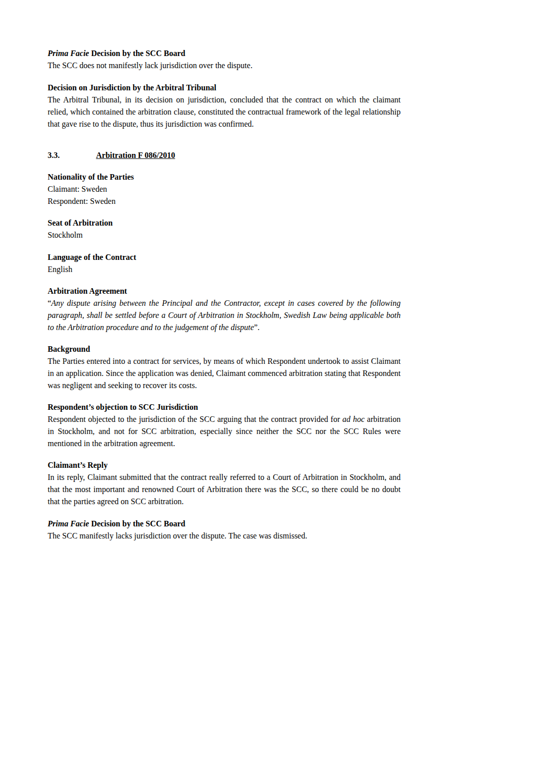Prima Facie Decision by the SCC Board
The SCC does not manifestly lack jurisdiction over the dispute.
Decision on Jurisdiction by the Arbitral Tribunal
The Arbitral Tribunal, in its decision on jurisdiction, concluded that the contract on which the claimant relied, which contained the arbitration clause, constituted the contractual framework of the legal relationship that gave rise to the dispute, thus its jurisdiction was confirmed.
3.3. Arbitration F 086/2010
Nationality of the Parties
Claimant: Sweden
Respondent: Sweden
Seat of Arbitration
Stockholm
Language of the Contract
English
Arbitration Agreement
“Any dispute arising between the Principal and the Contractor, except in cases covered by the following paragraph, shall be settled before a Court of Arbitration in Stockholm, Swedish Law being applicable both to the Arbitration procedure and to the judgement of the dispute”.
Background
The Parties entered into a contract for services, by means of which Respondent undertook to assist Claimant in an application. Since the application was denied, Claimant commenced arbitration stating that Respondent was negligent and seeking to recover its costs.
Respondent’s objection to SCC Jurisdiction
Respondent objected to the jurisdiction of the SCC arguing that the contract provided for ad hoc arbitration in Stockholm, and not for SCC arbitration, especially since neither the SCC nor the SCC Rules were mentioned in the arbitration agreement.
Claimant’s Reply
In its reply, Claimant submitted that the contract really referred to a Court of Arbitration in Stockholm, and that the most important and renowned Court of Arbitration there was the SCC, so there could be no doubt that the parties agreed on SCC arbitration.
Prima Facie Decision by the SCC Board
The SCC manifestly lacks jurisdiction over the dispute. The case was dismissed.